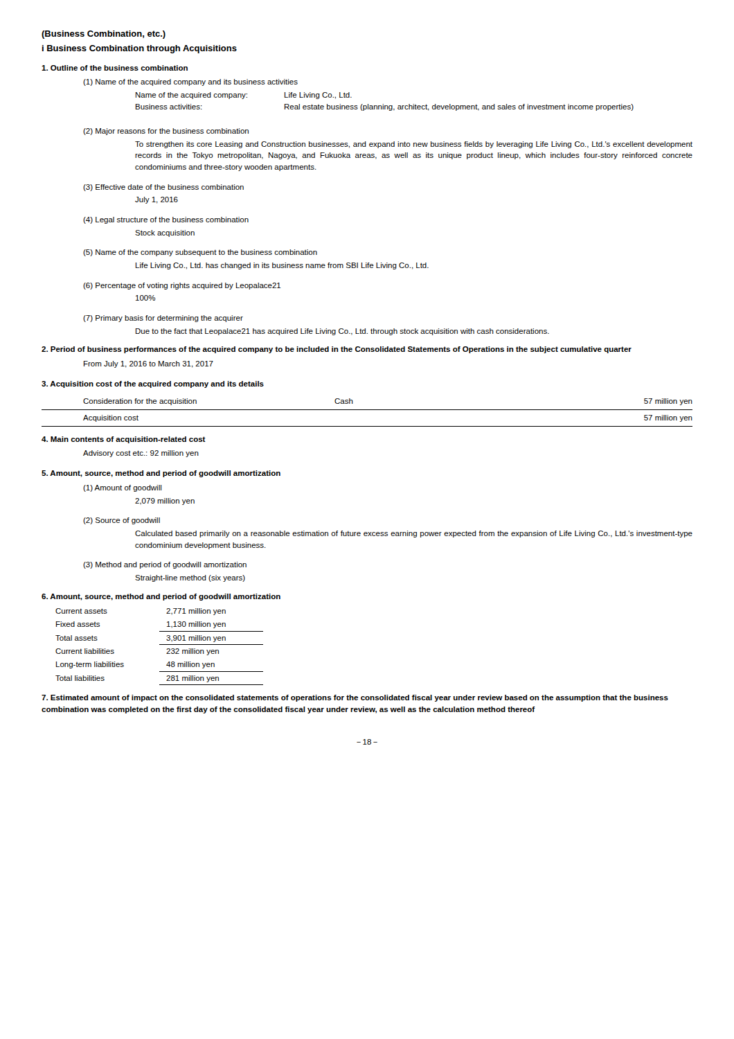(Business Combination, etc.)
i Business Combination through Acquisitions
1. Outline of the business combination
(1) Name of the acquired company and its business activities
Name of the acquired company:
Life Living Co., Ltd.
Business activities:
Real estate business (planning, architect, development, and sales of investment income properties)
(2) Major reasons for the business combination
To strengthen its core Leasing and Construction businesses, and expand into new business fields by leveraging Life Living Co., Ltd.'s excellent development records in the Tokyo metropolitan, Nagoya, and Fukuoka areas, as well as its unique product lineup, which includes four-story reinforced concrete condominiums and three-story wooden apartments.
(3) Effective date of the business combination
July 1, 2016
(4) Legal structure of the business combination
Stock acquisition
(5) Name of the company subsequent to the business combination
Life Living Co., Ltd. has changed in its business name from SBI Life Living Co., Ltd.
(6) Percentage of voting rights acquired by Leopalace21
100%
(7) Primary basis for determining the acquirer
Due to the fact that Leopalace21 has acquired Life Living Co., Ltd. through stock acquisition with cash considerations.
2. Period of business performances of the acquired company to be included in the Consolidated Statements of Operations in the subject cumulative quarter
From July 1, 2016 to March 31, 2017
3. Acquisition cost of the acquired company and its details
| Consideration for the acquisition | Cash | 57 million yen |
| Acquisition cost | | 57 million yen |
4. Main contents of acquisition-related cost
Advisory cost etc.: 92 million yen
5. Amount, source, method and period of goodwill amortization
(1) Amount of goodwill
2,079 million yen
(2) Source of goodwill
Calculated based primarily on a reasonable estimation of future excess earning power expected from the expansion of Life Living Co., Ltd.'s investment-type condominium development business.
(3) Method and period of goodwill amortization
Straight-line method (six years)
6. Amount, source, method and period of goodwill amortization
| Current assets | 2,771 million yen |
| Fixed assets | 1,130 million yen |
| Total assets | 3,901 million yen |
| Current liabilities | 232 million yen |
| Long-term liabilities | 48 million yen |
| Total liabilities | 281 million yen |
7. Estimated amount of impact on the consolidated statements of operations for the consolidated fiscal year under review based on the assumption that the business combination was completed on the first day of the consolidated fiscal year under review, as well as the calculation method thereof
－18－